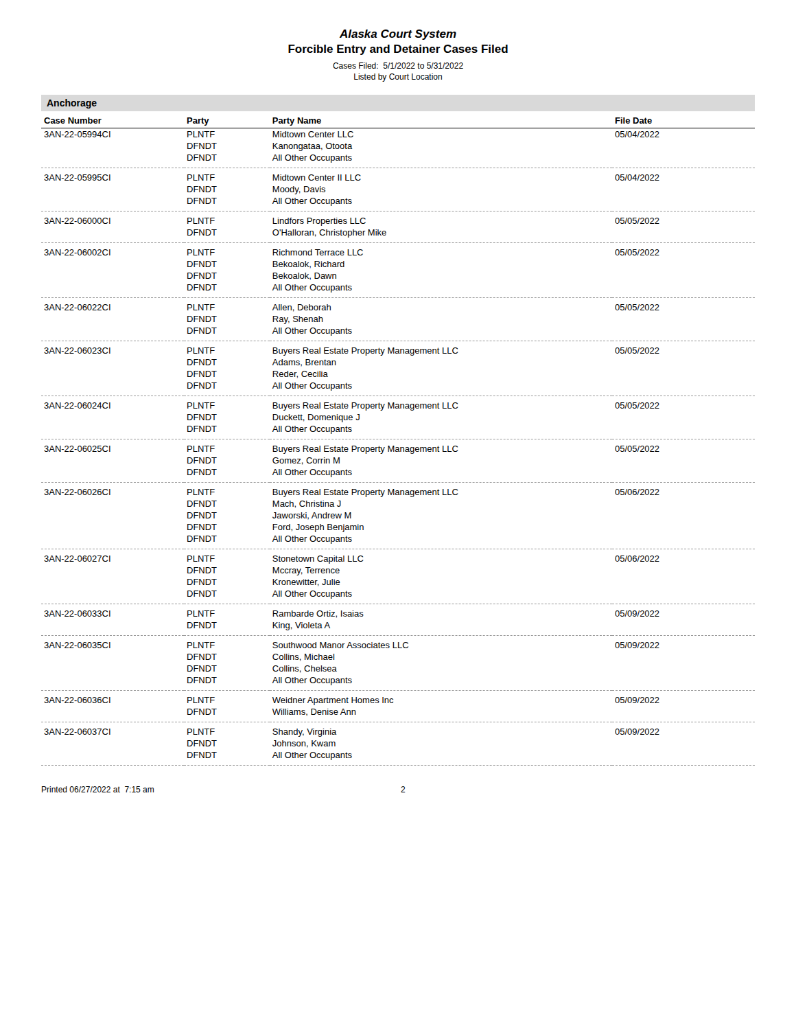Alaska Court System
Forcible Entry and Detainer Cases Filed
Cases Filed: 5/1/2022 to 5/31/2022
Listed by Court Location
Anchorage
| Case Number | Party | Party Name | File Date |
| --- | --- | --- | --- |
| 3AN-22-05994CI | PLNTF | Midtown Center LLC | 05/04/2022 |
| | DFNDT | Kanongataa, Otoota | |
| | DFNDT | All Other Occupants | |
| 3AN-22-05995CI | PLNTF | Midtown Center II LLC | 05/04/2022 |
| | DFNDT | Moody, Davis | |
| | DFNDT | All Other Occupants | |
| 3AN-22-06000CI | PLNTF | Lindfors Properties LLC | 05/05/2022 |
| | DFNDT | O'Halloran, Christopher Mike | |
| 3AN-22-06002CI | PLNTF | Richmond Terrace LLC | 05/05/2022 |
| | DFNDT | Bekoalok, Richard | |
| | DFNDT | Bekoalok, Dawn | |
| | DFNDT | All Other Occupants | |
| 3AN-22-06022CI | PLNTF | Allen, Deborah | 05/05/2022 |
| | DFNDT | Ray, Shenah | |
| | DFNDT | All Other Occupants | |
| 3AN-22-06023CI | PLNTF | Buyers Real Estate Property Management LLC | 05/05/2022 |
| | DFNDT | Adams, Brentan | |
| | DFNDT | Reder, Cecilia | |
| | DFNDT | All Other Occupants | |
| 3AN-22-06024CI | PLNTF | Buyers Real Estate Property Management LLC | 05/05/2022 |
| | DFNDT | Duckett, Domenique J | |
| | DFNDT | All Other Occupants | |
| 3AN-22-06025CI | PLNTF | Buyers Real Estate Property Management LLC | 05/05/2022 |
| | DFNDT | Gomez, Corrin M | |
| | DFNDT | All Other Occupants | |
| 3AN-22-06026CI | PLNTF | Buyers Real Estate Property Management LLC | 05/06/2022 |
| | DFNDT | Mach, Christina J | |
| | DFNDT | Jaworski, Andrew M | |
| | DFNDT | Ford, Joseph Benjamin | |
| | DFNDT | All Other Occupants | |
| 3AN-22-06027CI | PLNTF | Stonetown Capital LLC | 05/06/2022 |
| | DFNDT | Mccray, Terrence | |
| | DFNDT | Kronewitter, Julie | |
| | DFNDT | All Other Occupants | |
| 3AN-22-06033CI | PLNTF | Rambarde Ortiz, Isaias | 05/09/2022 |
| | DFNDT | King, Violeta A | |
| 3AN-22-06035CI | PLNTF | Southwood Manor Associates LLC | 05/09/2022 |
| | DFNDT | Collins, Michael | |
| | DFNDT | Collins, Chelsea | |
| | DFNDT | All Other Occupants | |
| 3AN-22-06036CI | PLNTF | Weidner Apartment Homes Inc | 05/09/2022 |
| | DFNDT | Williams, Denise Ann | |
| 3AN-22-06037CI | PLNTF | Shandy, Virginia | 05/09/2022 |
| | DFNDT | Johnson, Kwam | |
| | DFNDT | All Other Occupants | |
Printed 06/27/2022 at 7:15 am
2